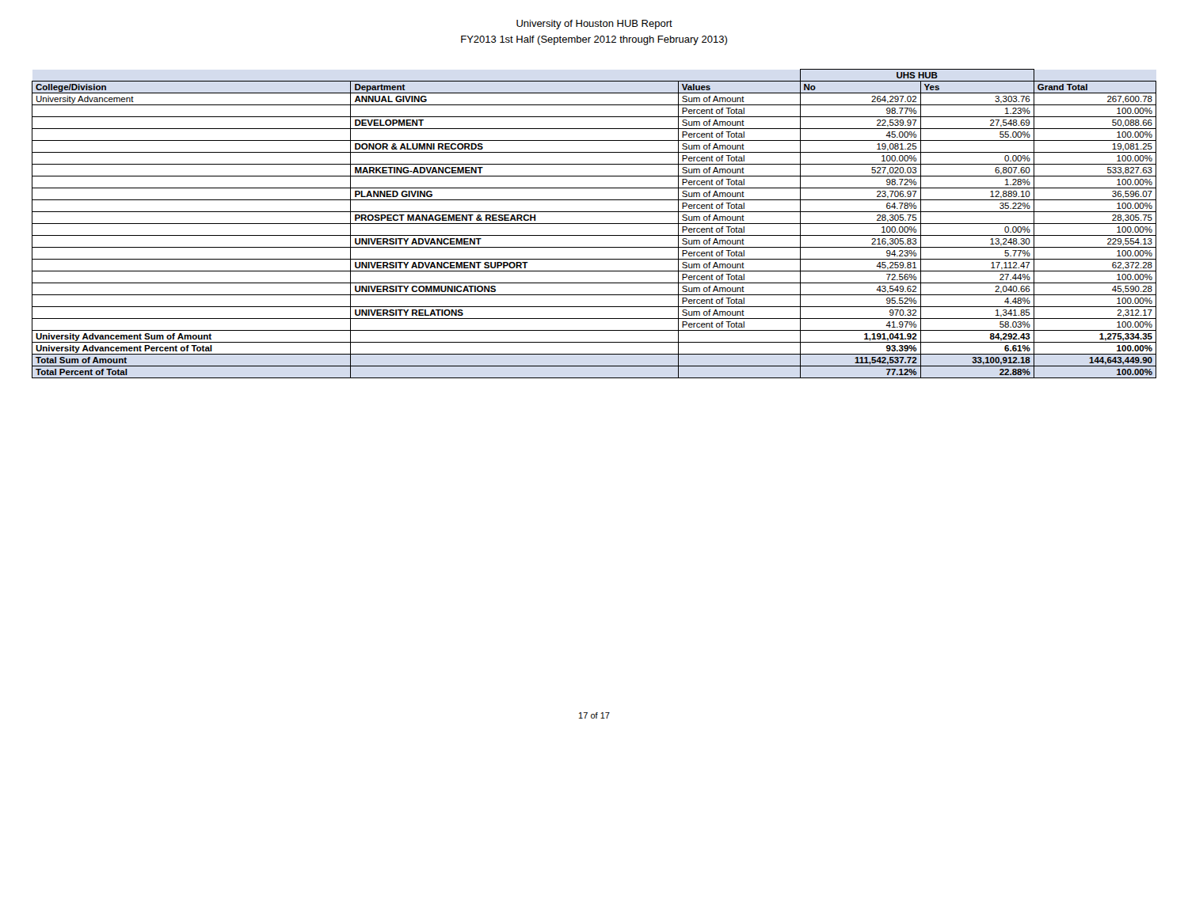University of Houston HUB Report
FY2013 1st Half (September 2012 through February 2013)
| | | | UHS HUB | |
| --- | --- | --- | --- | --- |
| College/Division | Department | Values | No | Yes | Grand Total |
| University Advancement | ANNUAL GIVING | Sum of Amount | 264,297.02 | 3,303.76 | 267,600.78 |
| | | Percent of Total | 98.77% | 1.23% | 100.00% |
| | DEVELOPMENT | Sum of Amount | 22,539.97 | 27,548.69 | 50,088.66 |
| | | Percent of Total | 45.00% | 55.00% | 100.00% |
| | DONOR & ALUMNI RECORDS | Sum of Amount | 19,081.25 | | 19,081.25 |
| | | Percent of Total | 100.00% | 0.00% | 100.00% |
| | MARKETING-ADVANCEMENT | Sum of Amount | 527,020.03 | 6,807.60 | 533,827.63 |
| | | Percent of Total | 98.72% | 1.28% | 100.00% |
| | PLANNED GIVING | Sum of Amount | 23,706.97 | 12,889.10 | 36,596.07 |
| | | Percent of Total | 64.78% | 35.22% | 100.00% |
| | PROSPECT MANAGEMENT & RESEARCH | Sum of Amount | 28,305.75 | | 28,305.75 |
| | | Percent of Total | 100.00% | 0.00% | 100.00% |
| | UNIVERSITY ADVANCEMENT | Sum of Amount | 216,305.83 | 13,248.30 | 229,554.13 |
| | | Percent of Total | 94.23% | 5.77% | 100.00% |
| | UNIVERSITY ADVANCEMENT SUPPORT | Sum of Amount | 45,259.81 | 17,112.47 | 62,372.28 |
| | | Percent of Total | 72.56% | 27.44% | 100.00% |
| | UNIVERSITY COMMUNICATIONS | Sum of Amount | 43,549.62 | 2,040.66 | 45,590.28 |
| | | Percent of Total | 95.52% | 4.48% | 100.00% |
| | UNIVERSITY RELATIONS | Sum of Amount | 970.32 | 1,341.85 | 2,312.17 |
| | | Percent of Total | 41.97% | 58.03% | 100.00% |
| University Advancement Sum of Amount | | | 1,191,041.92 | 84,292.43 | 1,275,334.35 |
| University Advancement Percent of Total | | | 93.39% | 6.61% | 100.00% |
| Total Sum of Amount | | | 111,542,537.72 | 33,100,912.18 | 144,643,449.90 |
| Total Percent of Total | | | 77.12% | 22.88% | 100.00% |
17 of 17